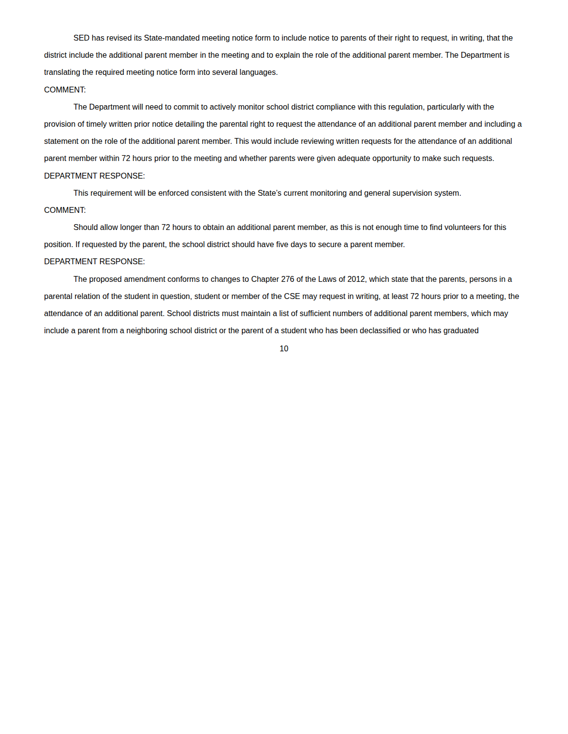SED has revised its State-mandated meeting notice form to include notice to parents of their right to request, in writing, that the district include the additional parent member in the meeting and to explain the role of the additional parent member. The Department is translating the required meeting notice form into several languages.
COMMENT:
The Department will need to commit to actively monitor school district compliance with this regulation, particularly with the provision of timely written prior notice detailing the parental right to request the attendance of an additional parent member and including a statement on the role of the additional parent member. This would include reviewing written requests for the attendance of an additional parent member within 72 hours prior to the meeting and whether parents were given adequate opportunity to make such requests.
DEPARTMENT RESPONSE:
This requirement will be enforced consistent with the State’s current monitoring and general supervision system.
COMMENT:
Should allow longer than 72 hours to obtain an additional parent member, as this is not enough time to find volunteers for this position. If requested by the parent, the school district should have five days to secure a parent member.
DEPARTMENT RESPONSE:
The proposed amendment conforms to changes to Chapter 276 of the Laws of 2012, which state that the parents, persons in a parental relation of the student in question, student or member of the CSE may request in writing, at least 72 hours prior to a meeting, the attendance of an additional parent. School districts must maintain a list of sufficient numbers of additional parent members, which may include a parent from a neighboring school district or the parent of a student who has been declassified or who has graduated
10